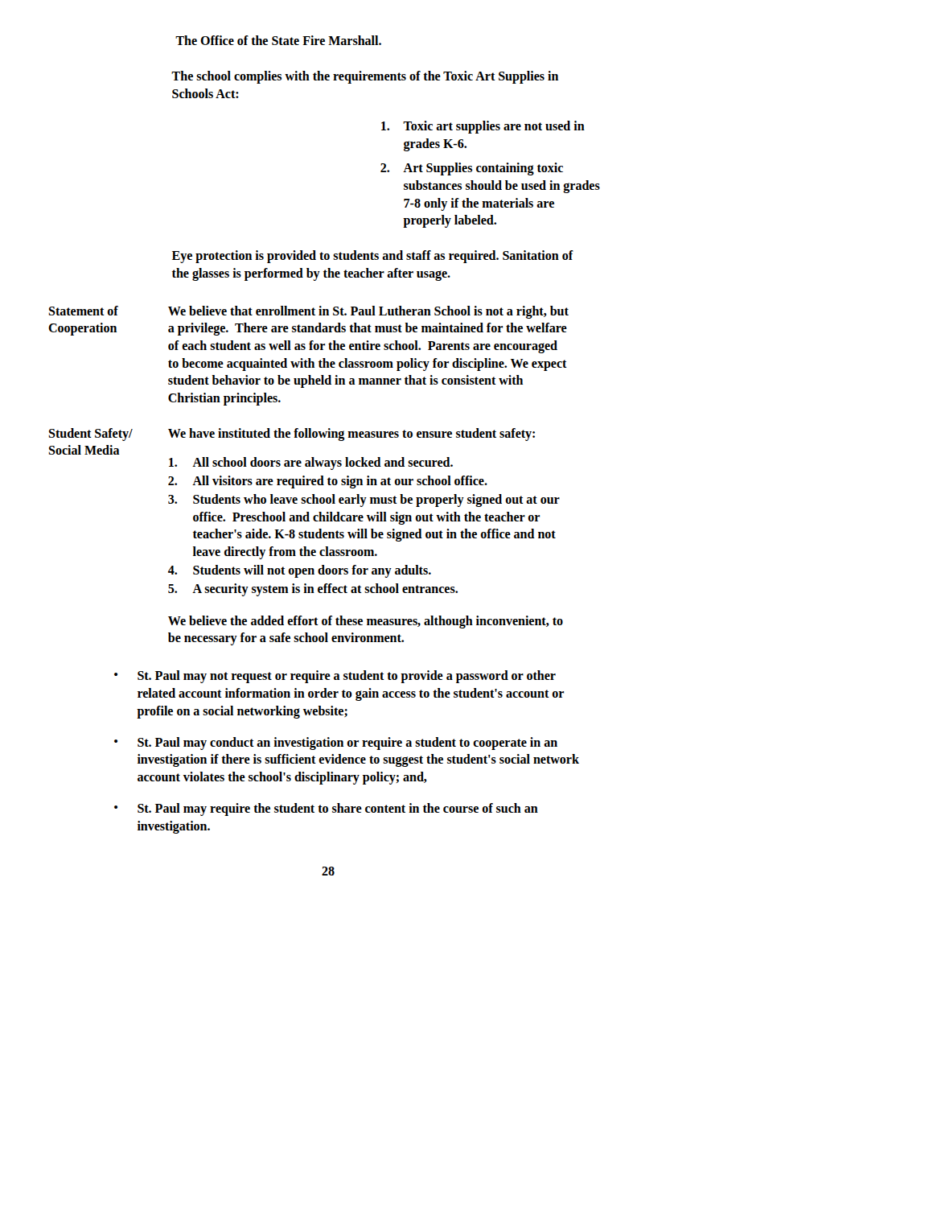The Office of the State Fire Marshall.
The school complies with the requirements of the Toxic Art Supplies in Schools Act:
Toxic art supplies are not used in grades K-6.
Art Supplies containing toxic substances should be used in grades 7-8 only if the materials are properly labeled.
Eye protection is provided to students and staff as required. Sanitation of the glasses is performed by the teacher after usage.
Statement of
Cooperation
We believe that enrollment in St. Paul Lutheran School is not a right, but a privilege. There are standards that must be maintained for the welfare of each student as well as for the entire school. Parents are encouraged to become acquainted with the classroom policy for discipline. We expect student behavior to be upheld in a manner that is consistent with Christian principles.
Student Safety/
Social Media
We have instituted the following measures to ensure student safety:
All school doors are always locked and secured.
All visitors are required to sign in at our school office.
Students who leave school early must be properly signed out at our office. Preschool and childcare will sign out with the teacher or teacher's aide. K-8 students will be signed out in the office and not leave directly from the classroom.
Students will not open doors for any adults.
A security system is in effect at school entrances.
We believe the added effort of these measures, although inconvenient, to be necessary for a safe school environment.
St. Paul may not request or require a student to provide a password or other related account information in order to gain access to the student's account or profile on a social networking website;
St. Paul may conduct an investigation or require a student to cooperate in an investigation if there is sufficient evidence to suggest the student's social network account violates the school's disciplinary policy; and,
St. Paul may require the student to share content in the course of such an investigation.
28